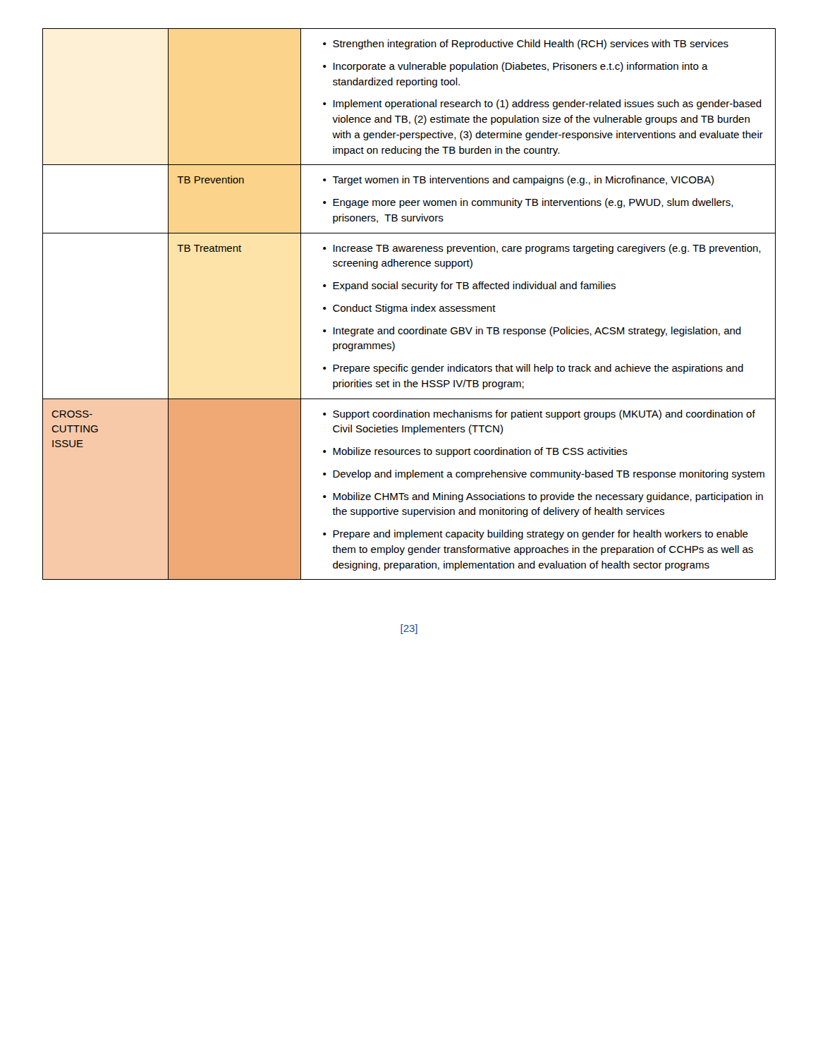| | | Strengthen integration of Reproductive Child Health (RCH) services with TB services Incorporate a vulnerable population (Diabetes, Prisoners e.t.c) information into a standardized reporting tool. Implement operational research to (1) address gender-related issues such as gender-based violence and TB, (2) estimate the population size of the vulnerable groups and TB burden with a gender-perspective, (3) determine gender-responsive interventions and evaluate their impact on reducing the TB burden in the country. |
| | TB Prevention | Target women in TB interventions and campaigns (e.g., in Microfinance, VICOBA) Engage more peer women in community TB interventions (e.g, PWUD, slum dwellers, prisoners, TB survivors |
| | TB Treatment | Increase TB awareness prevention, care programs targeting caregivers (e.g. TB prevention, screening adherence support) Expand social security for TB affected individual and families Conduct Stigma index assessment Integrate and coordinate GBV in TB response (Policies, ACSM strategy, legislation, and programmes) Prepare specific gender indicators that will help to track and achieve the aspirations and priorities set in the HSSP IV/TB program; |
| CROSS- CUTTING ISSUE | | Support coordination mechanisms for patient support groups (MKUTA) and coordination of Civil Societies Implementers (TTCN) Mobilize resources to support coordination of TB CSS activities Develop and implement a comprehensive community-based TB response monitoring system Mobilize CHMTs and Mining Associations to provide the necessary guidance, participation in the supportive supervision and monitoring of delivery of health services Prepare and implement capacity building strategy on gender for health workers to enable them to employ gender transformative approaches in the preparation of CCHPs as well as designing, preparation, implementation and evaluation of health sector programs |
[23]